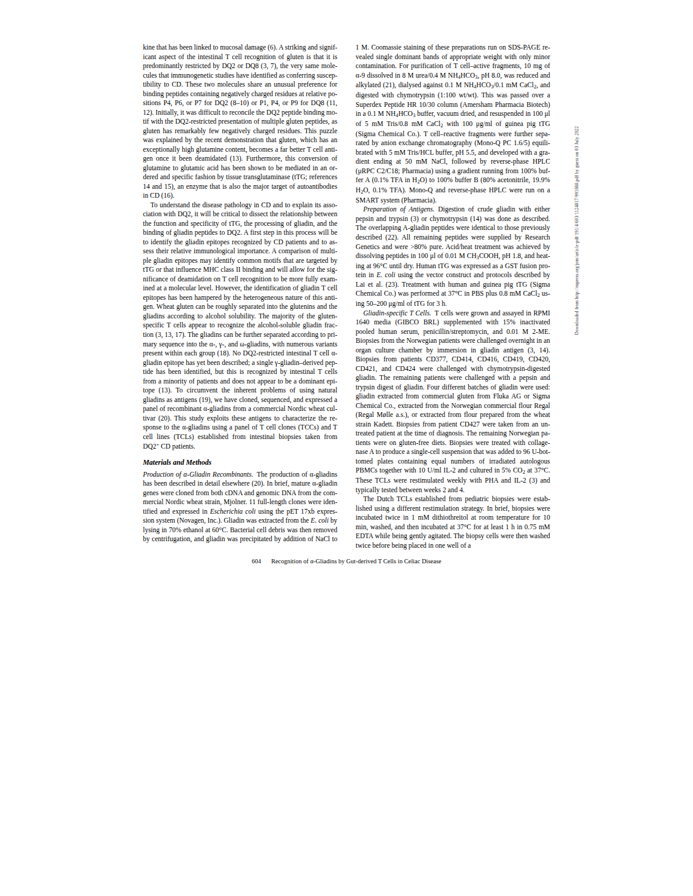Downloaded from http://rupress.org/jem/article-pdf/191/4/603/1124817/991088.pdf by guest on 03 July 2022
kine that has been linked to mucosal damage (6). A striking and significant aspect of the intestinal T cell recognition of gluten is that it is predominantly restricted by DQ2 or DQ8 (3, 7), the very same molecules that immunogenetic studies have identified as conferring susceptibility to CD. These two molecules share an unusual preference for binding peptides containing negatively charged residues at relative positions P4, P6, or P7 for DQ2 (8–10) or P1, P4, or P9 for DQ8 (11, 12). Initially, it was difficult to reconcile the DQ2 peptide binding motif with the DQ2-restricted presentation of multiple gluten peptides, as gluten has remarkably few negatively charged residues. This puzzle was explained by the recent demonstration that gluten, which has an exceptionally high glutamine content, becomes a far better T cell antigen once it been deamidated (13). Furthermore, this conversion of glutamine to glutamic acid has been shown to be mediated in an ordered and specific fashion by tissue transglutaminase (tTG; references 14 and 15), an enzyme that is also the major target of autoantibodies in CD (16).
To understand the disease pathology in CD and to explain its association with DQ2, it will be critical to dissect the relationship between the function and specificity of tTG, the processing of gliadin, and the binding of gliadin peptides to DQ2. A first step in this process will be to identify the gliadin epitopes recognized by CD patients and to assess their relative immunological importance. A comparison of multiple gliadin epitopes may identify common motifs that are targeted by tTG or that influence MHC class II binding and will allow for the significance of deamidation on T cell recognition to be more fully examined at a molecular level. However, the identification of gliadin T cell epitopes has been hampered by the heterogeneous nature of this antigen. Wheat gluten can be roughly separated into the glutenins and the gliadins according to alcohol solubility. The majority of the gluten-specific T cells appear to recognize the alcohol-soluble gliadin fraction (3, 13, 17). The gliadins can be further separated according to primary sequence into the α-, γ-, and ω-gliadins, with numerous variants present within each group (18). No DQ2-restricted intestinal T cell α-gliadin epitope has yet been described; a single γ-gliadin–derived peptide has been identified, but this is recognized by intestinal T cells from a minority of patients and does not appear to be a dominant epitope (13). To circumvent the inherent problems of using natural gliadins as antigens (19), we have cloned, sequenced, and expressed a panel of recombinant α-gliadins from a commercial Nordic wheat cultivar (20). This study exploits these antigens to characterize the response to the α-gliadins using a panel of T cell clones (TCCs) and T cell lines (TCLs) established from intestinal biopsies taken from DQ2+ CD patients.
Materials and Methods
Production of α-Gliadin Recombinants. The production of α-gliadins has been described in detail elsewhere (20). In brief, mature α-gliadin genes were cloned from both cDNA and genomic DNA from the commercial Nordic wheat strain, Mjolner. 11 full-length clones were identified and expressed in Escherichia coli using the pET 17xb expression system (Novagen, Inc.). Gliadin was extracted from the E. coli by lysing in 70% ethanol at 60°C. Bacterial cell debris was then removed by centrifugation, and gliadin was precipitated by addition of NaCl to 1 M. Coomassie staining of these preparations run on SDS-PAGE revealed single dominant bands of appropriate weight with only minor contamination. For purification of T cell–active fragments, 10 mg of α-9 dissolved in 8 M urea/0.4 M NH4HCO3, pH 8.0, was reduced and alkylated (21), dialysed against 0.1 M NH4HCO3/0.1 mM CaCl2, and digested with chymotrypsin (1:100 wt/wt). This was passed over a Superdex Peptide HR 10/30 column (Amersham Pharmacia Biotech) in a 0.1 M NH4HCO3 buffer, vacuum dried, and resuspended in 100 μl of 5 mM Tris/0.8 mM CaCl2 with 100 μg/ml of guinea pig tTG (Sigma Chemical Co.). T cell–reactive fragments were further separated by anion exchange chromatography (Mono-Q PC 1.6/5) equilibrated with 5 mM Tris/HCL buffer, pH 5.5, and developed with a gradient ending at 50 mM NaCl, followed by reverse-phase HPLC (μRPC C2/C18; Pharmacia) using a gradient running from 100% buffer A (0.1% TFA in H2O) to 100% buffer B (80% acetonitrile, 19.9% H2O, 0.1% TFA). Mono-Q and reverse-phase HPLC were run on a SMART system (Pharmacia).
Preparation of Antigens. Digestion of crude gliadin with either pepsin and trypsin (3) or chymotrypsin (14) was done as described. The overlapping A-gliadin peptides were identical to those previously described (22). All remaining peptides were supplied by Research Genetics and were >80% pure. Acid/heat treatment was achieved by dissolving peptides in 100 μl of 0.01 M CH3COOH, pH 1.8, and heating at 96°C until dry. Human tTG was expressed as a GST fusion protein in E. coli using the vector construct and protocols described by Lai et al. (23). Treatment with human and guinea pig tTG (Sigma Chemical Co.) was performed at 37°C in PBS plus 0.8 mM CaCl2 using 50–200 μg/ml of tTG for 3 h.
Gliadin-specific T Cells. T cells were grown and assayed in RPMI 1640 media (GIBCO BRL) supplemented with 15% inactivated pooled human serum, penicillin/streptomycin, and 0.01 M 2-ME. Biopsies from the Norwegian patients were challenged overnight in an organ culture chamber by immersion in gliadin antigen (3, 14). Biopsies from patients CD377, CD414, CD416, CD419, CD420, CD421, and CD424 were challenged with chymotrypsin-digested gliadin. The remaining patients were challenged with a pepsin and trypsin digest of gliadin. Four different batches of gliadin were used: gliadin extracted from commercial gluten from Fluka AG or Sigma Chemical Co., extracted from the Norwegian commercial flour Regal (Regal Mølle a.s.), or extracted from flour prepared from the wheat strain Kadett. Biopsies from patient CD427 were taken from an untreated patient at the time of diagnosis. The remaining Norwegian patients were on gluten-free diets. Biopsies were treated with collagenase A to produce a single-cell suspension that was added to 96 U-bottomed plates containing equal numbers of irradiated autologous PBMCs together with 10 U/ml IL-2 and cultured in 5% CO2 at 37°C. These TCLs were restimulated weekly with PHA and IL-2 (3) and typically tested between weeks 2 and 4.
The Dutch TCLs established from pediatric biopsies were established using a different restimulation strategy. In brief, biopsies were incubated twice in 1 mM dithiothreitol at room temperature for 10 min, washed, and then incubated at 37°C for at least 1 h in 0.75 mM EDTA while being gently agitated. The biopsy cells were then washed twice before being placed in one well of a
604 Recognition of α-Gliadins by Gut-derived T Cells in Celiac Disease